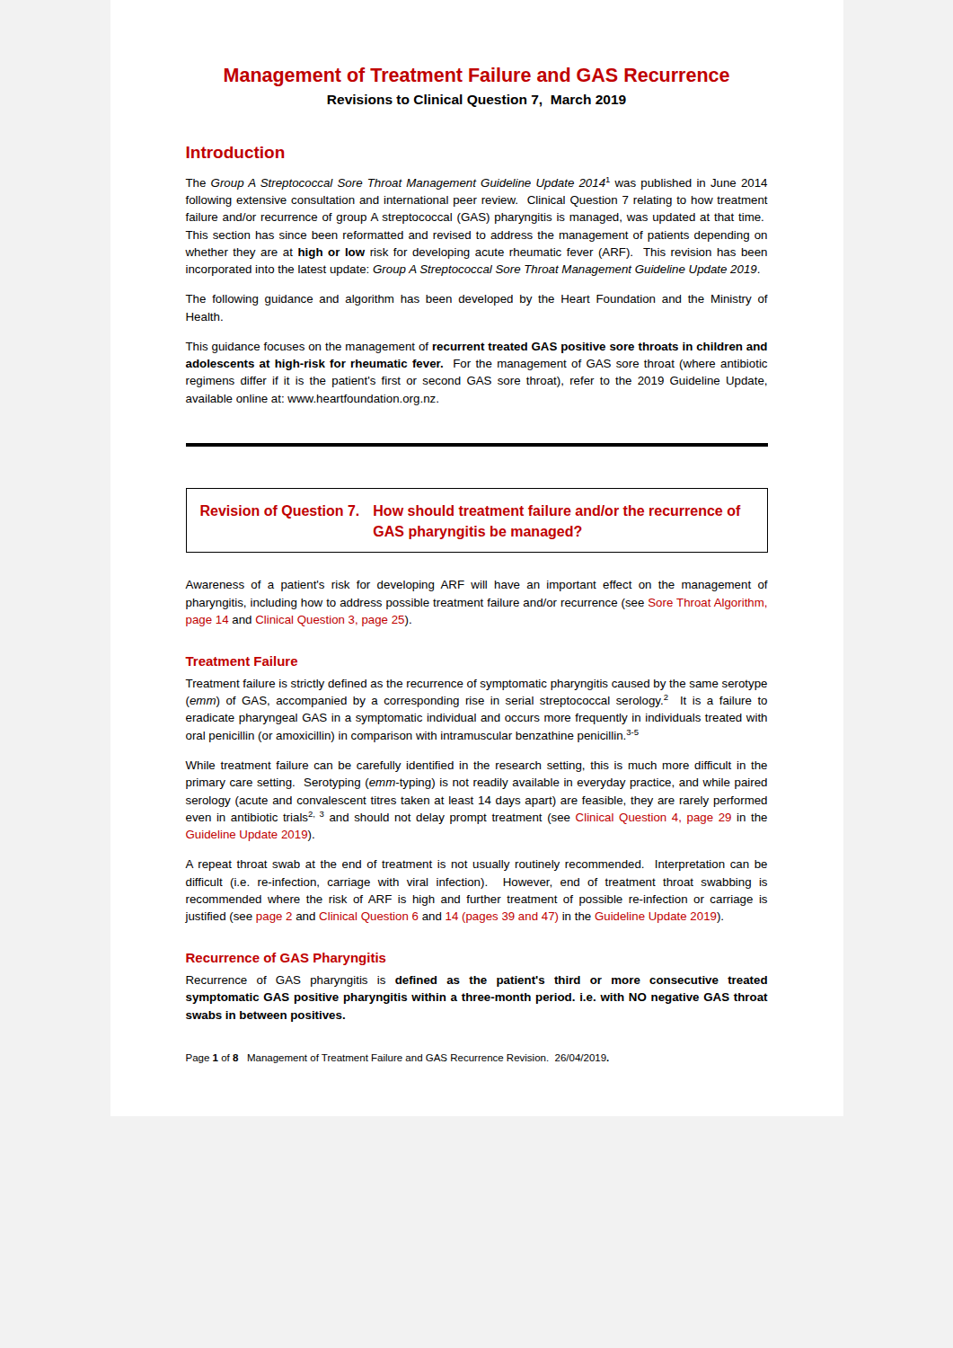Management of Treatment Failure and GAS Recurrence
Revisions to Clinical Question 7, March 2019
Introduction
The Group A Streptococcal Sore Throat Management Guideline Update 20141 was published in June 2014 following extensive consultation and international peer review. Clinical Question 7 relating to how treatment failure and/or recurrence of group A streptococcal (GAS) pharyngitis is managed, was updated at that time. This section has since been reformatted and revised to address the management of patients depending on whether they are at high or low risk for developing acute rheumatic fever (ARF). This revision has been incorporated into the latest update: Group A Streptococcal Sore Throat Management Guideline Update 2019.
The following guidance and algorithm has been developed by the Heart Foundation and the Ministry of Health.
This guidance focuses on the management of recurrent treated GAS positive sore throats in children and adolescents at high-risk for rheumatic fever. For the management of GAS sore throat (where antibiotic regimens differ if it is the patient's first or second GAS sore throat), refer to the 2019 Guideline Update, available online at: www.heartfoundation.org.nz.
| Revision of Question 7. | How should treatment failure and/or the recurrence of GAS pharyngitis be managed? |
Awareness of a patient's risk for developing ARF will have an important effect on the management of pharyngitis, including how to address possible treatment failure and/or recurrence (see Sore Throat Algorithm, page 14 and Clinical Question 3, page 25).
Treatment Failure
Treatment failure is strictly defined as the recurrence of symptomatic pharyngitis caused by the same serotype (emm) of GAS, accompanied by a corresponding rise in serial streptococcal serology.2 It is a failure to eradicate pharyngeal GAS in a symptomatic individual and occurs more frequently in individuals treated with oral penicillin (or amoxicillin) in comparison with intramuscular benzathine penicillin.3-5
While treatment failure can be carefully identified in the research setting, this is much more difficult in the primary care setting. Serotyping (emm-typing) is not readily available in everyday practice, and while paired serology (acute and convalescent titres taken at least 14 days apart) are feasible, they are rarely performed even in antibiotic trials2, 3 and should not delay prompt treatment (see Clinical Question 4, page 29 in the Guideline Update 2019).
A repeat throat swab at the end of treatment is not usually routinely recommended. Interpretation can be difficult (i.e. re-infection, carriage with viral infection). However, end of treatment throat swabbing is recommended where the risk of ARF is high and further treatment of possible re-infection or carriage is justified (see page 2 and Clinical Question 6 and 14 (pages 39 and 47) in the Guideline Update 2019).
Recurrence of GAS Pharyngitis
Recurrence of GAS pharyngitis is defined as the patient's third or more consecutive treated symptomatic GAS positive pharyngitis within a three-month period. i.e. with NO negative GAS throat swabs in between positives.
Page 1 of 8 Management of Treatment Failure and GAS Recurrence Revision. 26/04/2019.